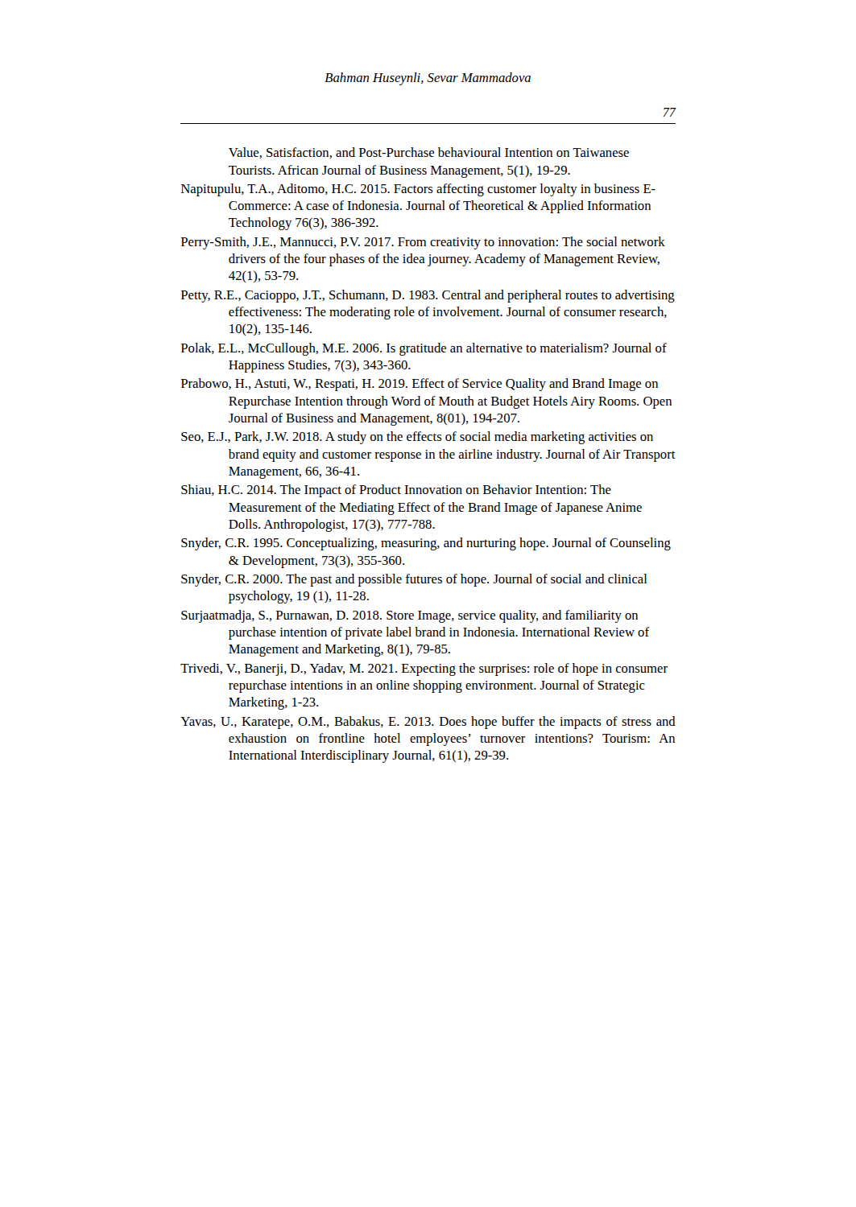Bahman Huseynli, Sevar Mammadova
77
Value, Satisfaction, and Post-Purchase behavioural Intention on Taiwanese Tourists. African Journal of Business Management, 5(1), 19-29.
Napitupulu, T.A., Aditomo, H.C. 2015. Factors affecting customer loyalty in business E-Commerce: A case of Indonesia. Journal of Theoretical & Applied Information Technology 76(3), 386-392.
Perry-Smith, J.E., Mannucci, P.V. 2017. From creativity to innovation: The social network drivers of the four phases of the idea journey. Academy of Management Review, 42(1), 53-79.
Petty, R.E., Cacioppo, J.T., Schumann, D. 1983. Central and peripheral routes to advertising effectiveness: The moderating role of involvement. Journal of consumer research, 10(2), 135-146.
Polak, E.L., McCullough, M.E. 2006. Is gratitude an alternative to materialism? Journal of Happiness Studies, 7(3), 343-360.
Prabowo, H., Astuti, W., Respati, H. 2019. Effect of Service Quality and Brand Image on Repurchase Intention through Word of Mouth at Budget Hotels Airy Rooms. Open Journal of Business and Management, 8(01), 194-207.
Seo, E.J., Park, J.W. 2018. A study on the effects of social media marketing activities on brand equity and customer response in the airline industry. Journal of Air Transport Management, 66, 36-41.
Shiau, H.C. 2014. The Impact of Product Innovation on Behavior Intention: The Measurement of the Mediating Effect of the Brand Image of Japanese Anime Dolls. Anthropologist, 17(3), 777-788.
Snyder, C.R. 1995. Conceptualizing, measuring, and nurturing hope. Journal of Counseling & Development, 73(3), 355-360.
Snyder, C.R. 2000. The past and possible futures of hope. Journal of social and clinical psychology, 19 (1), 11-28.
Surjaatmadja, S., Purnawan, D. 2018. Store Image, service quality, and familiarity on purchase intention of private label brand in Indonesia. International Review of Management and Marketing, 8(1), 79-85.
Trivedi, V., Banerji, D., Yadav, M. 2021. Expecting the surprises: role of hope in consumer repurchase intentions in an online shopping environment. Journal of Strategic Marketing, 1-23.
Yavas, U., Karatepe, O.M., Babakus, E. 2013. Does hope buffer the impacts of stress and exhaustion on frontline hotel employees’ turnover intentions? Tourism: An International Interdisciplinary Journal, 61(1), 29-39.